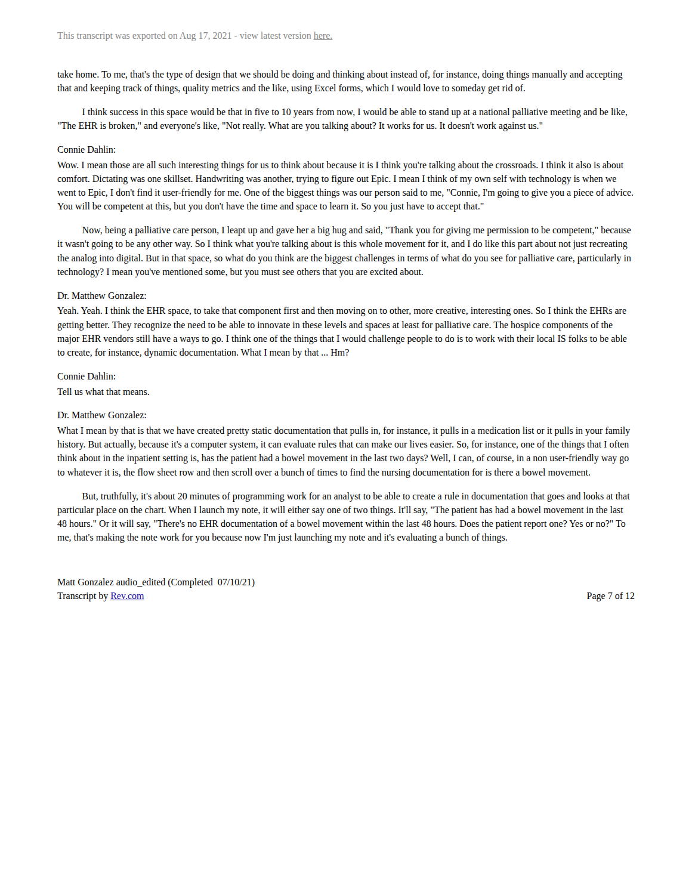This transcript was exported on Aug 17, 2021 - view latest version here.
take home. To me, that's the type of design that we should be doing and thinking about instead of, for instance, doing things manually and accepting that and keeping track of things, quality metrics and the like, using Excel forms, which I would love to someday get rid of.
I think success in this space would be that in five to 10 years from now, I would be able to stand up at a national palliative meeting and be like, "The EHR is broken," and everyone's like, "Not really. What are you talking about? It works for us. It doesn't work against us."
Connie Dahlin:
Wow. I mean those are all such interesting things for us to think about because it is I think you're talking about the crossroads. I think it also is about comfort. Dictating was one skillset. Handwriting was another, trying to figure out Epic. I mean I think of my own self with technology is when we went to Epic, I don't find it user-friendly for me. One of the biggest things was our person said to me, "Connie, I'm going to give you a piece of advice. You will be competent at this, but you don't have the time and space to learn it. So you just have to accept that."
Now, being a palliative care person, I leapt up and gave her a big hug and said, "Thank you for giving me permission to be competent," because it wasn't going to be any other way. So I think what you're talking about is this whole movement for it, and I do like this part about not just recreating the analog into digital. But in that space, so what do you think are the biggest challenges in terms of what do you see for palliative care, particularly in technology? I mean you've mentioned some, but you must see others that you are excited about.
Dr. Matthew Gonzalez:
Yeah. Yeah. I think the EHR space, to take that component first and then moving on to other, more creative, interesting ones. So I think the EHRs are getting better. They recognize the need to be able to innovate in these levels and spaces at least for palliative care. The hospice components of the major EHR vendors still have a ways to go. I think one of the things that I would challenge people to do is to work with their local IS folks to be able to create, for instance, dynamic documentation. What I mean by that ... Hm?
Connie Dahlin:
Tell us what that means.
Dr. Matthew Gonzalez:
What I mean by that is that we have created pretty static documentation that pulls in, for instance, it pulls in a medication list or it pulls in your family history. But actually, because it's a computer system, it can evaluate rules that can make our lives easier. So, for instance, one of the things that I often think about in the inpatient setting is, has the patient had a bowel movement in the last two days? Well, I can, of course, in a non user-friendly way go to whatever it is, the flow sheet row and then scroll over a bunch of times to find the nursing documentation for is there a bowel movement.
But, truthfully, it's about 20 minutes of programming work for an analyst to be able to create a rule in documentation that goes and looks at that particular place on the chart. When I launch my note, it will either say one of two things. It'll say, "The patient has had a bowel movement in the last 48 hours." Or it will say, "There's no EHR documentation of a bowel movement within the last 48 hours. Does the patient report one? Yes or no?" To me, that's making the note work for you because now I'm just launching my note and it's evaluating a bunch of things.
Matt Gonzalez audio_edited (Completed 07/10/21)
Transcript by Rev.com
Page 7 of 12